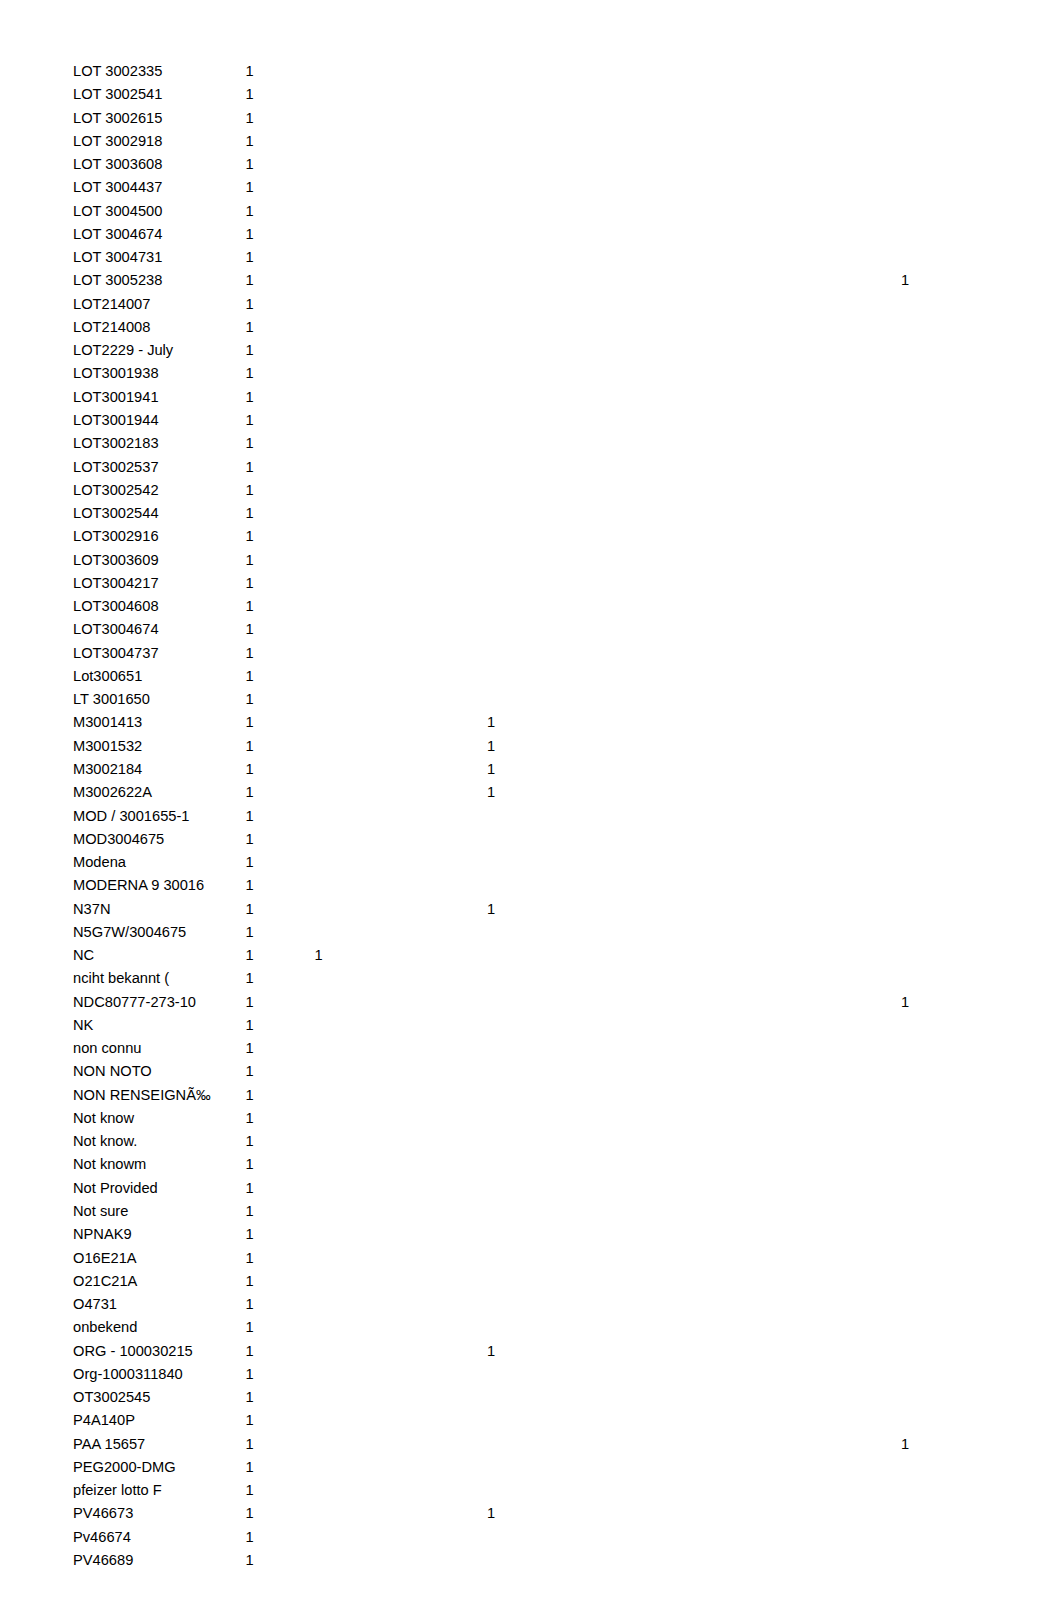| LOT 3002335 | 1 | | | | |
| LOT 3002541 | 1 | | | | |
| LOT 3002615 | 1 | | | | |
| LOT 3002918 | 1 | | | | |
| LOT 3003608 | 1 | | | | |
| LOT 3004437 | 1 | | | | |
| LOT 3004500 | 1 | | | | |
| LOT 3004674 | 1 | | | | |
| LOT 3004731 | 1 | | | | |
| LOT 3005238 | 1 | | | | 1 |
| LOT214007 | 1 | | | | |
| LOT214008 | 1 | | | | |
| LOT2229 - July | 1 | | | | |
| LOT3001938 | 1 | | | | |
| LOT3001941 | 1 | | | | |
| LOT3001944 | 1 | | | | |
| LOT3002183 | 1 | | | | |
| LOT3002537 | 1 | | | | |
| LOT3002542 | 1 | | | | |
| LOT3002544 | 1 | | | | |
| LOT3002916 | 1 | | | | |
| LOT3003609 | 1 | | | | |
| LOT3004217 | 1 | | | | |
| LOT3004608 | 1 | | | | |
| LOT3004674 | 1 | | | | |
| LOT3004737 | 1 | | | | |
| Lot300651 | 1 | | | | |
| LT 3001650 | 1 | | | | |
| M3001413 | 1 | | 1 | | |
| M3001532 | 1 | | 1 | | |
| M3002184 | 1 | | 1 | | |
| M3002622A | 1 | | 1 | | |
| MOD / 3001655-1 | 1 | | | | |
| MOD3004675 | 1 | | | | |
| Modena | 1 | | | | |
| MODERNA 9 30016 | 1 | | | | |
| N37N | 1 | | 1 | | |
| N5G7W/3004675 | 1 | | | | |
| NC | 1 | 1 | | | |
| nciht bekannt ( | 1 | | | | |
| NDC80777-273-10 | 1 | | | | 1 |
| NK | 1 | | | | |
| non connu | 1 | | | | |
| NON NOTO | 1 | | | | |
| NON RENSEIGNÃ‰ | 1 | | | | |
| Not know | 1 | | | | |
| Not know. | 1 | | | | |
| Not knowm | 1 | | | | |
| Not Provided | 1 | | | | |
| Not sure | 1 | | | | |
| NPNAK9 | 1 | | | | |
| O16E21A | 1 | | | | |
| O21C21A | 1 | | | | |
| O4731 | 1 | | | | |
| onbekend | 1 | | | | |
| ORG - 100030215 | 1 | | 1 | | |
| Org-1000311840 | 1 | | | | |
| OT3002545 | 1 | | | | |
| P4A140P | 1 | | | | |
| PAA 15657 | 1 | | | | 1 |
| PEG2000-DMG | 1 | | | | |
| pfeizer lotto F | 1 | | | | |
| PV46673 | 1 | | 1 | | |
| Pv46674 | 1 | | | | |
| PV46689 | 1 | | | | |